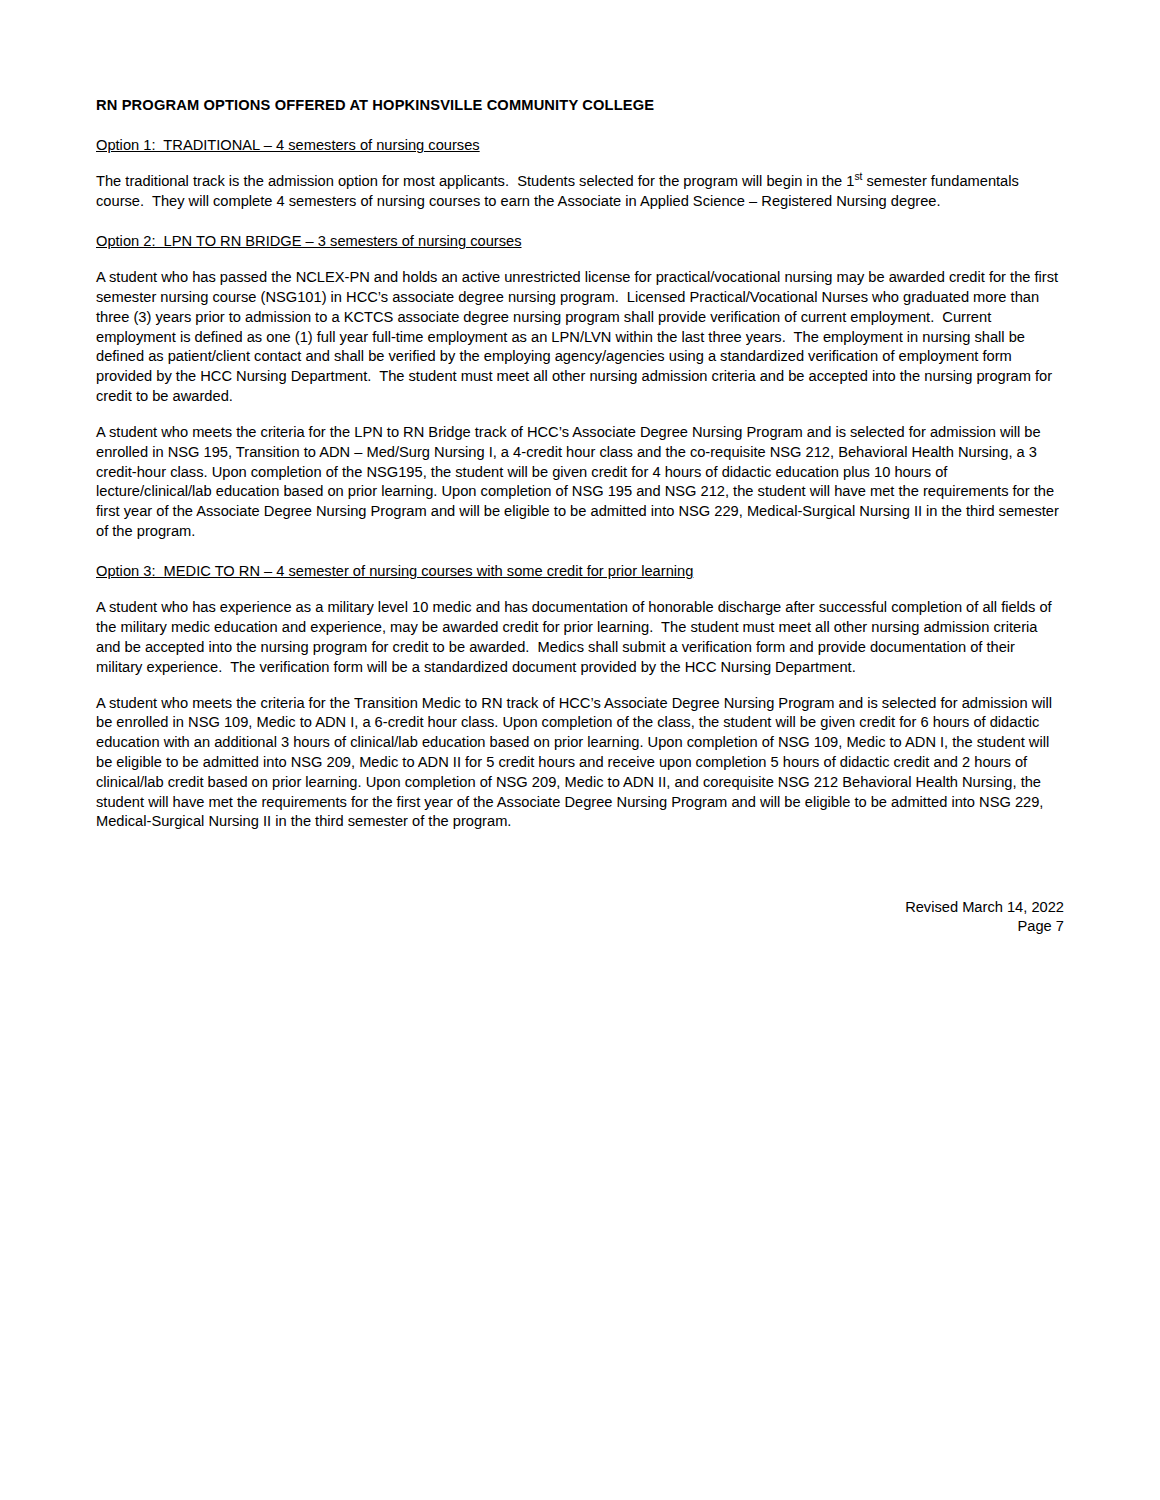RN PROGRAM OPTIONS OFFERED AT HOPKINSVILLE COMMUNITY COLLEGE
Option 1: TRADITIONAL – 4 semesters of nursing courses
The traditional track is the admission option for most applicants. Students selected for the program will begin in the 1st semester fundamentals course. They will complete 4 semesters of nursing courses to earn the Associate in Applied Science – Registered Nursing degree.
Option 2: LPN TO RN BRIDGE – 3 semesters of nursing courses
A student who has passed the NCLEX-PN and holds an active unrestricted license for practical/vocational nursing may be awarded credit for the first semester nursing course (NSG101) in HCC’s associate degree nursing program. Licensed Practical/Vocational Nurses who graduated more than three (3) years prior to admission to a KCTCS associate degree nursing program shall provide verification of current employment. Current employment is defined as one (1) full year full-time employment as an LPN/LVN within the last three years. The employment in nursing shall be defined as patient/client contact and shall be verified by the employing agency/agencies using a standardized verification of employment form provided by the HCC Nursing Department. The student must meet all other nursing admission criteria and be accepted into the nursing program for credit to be awarded.
A student who meets the criteria for the LPN to RN Bridge track of HCC’s Associate Degree Nursing Program and is selected for admission will be enrolled in NSG 195, Transition to ADN – Med/Surg Nursing I, a 4-credit hour class and the co-requisite NSG 212, Behavioral Health Nursing, a 3 credit-hour class. Upon completion of the NSG195, the student will be given credit for 4 hours of didactic education plus 10 hours of lecture/clinical/lab education based on prior learning. Upon completion of NSG 195 and NSG 212, the student will have met the requirements for the first year of the Associate Degree Nursing Program and will be eligible to be admitted into NSG 229, Medical-Surgical Nursing II in the third semester of the program.
Option 3: MEDIC TO RN – 4 semester of nursing courses with some credit for prior learning
A student who has experience as a military level 10 medic and has documentation of honorable discharge after successful completion of all fields of the military medic education and experience, may be awarded credit for prior learning. The student must meet all other nursing admission criteria and be accepted into the nursing program for credit to be awarded. Medics shall submit a verification form and provide documentation of their military experience. The verification form will be a standardized document provided by the HCC Nursing Department.
A student who meets the criteria for the Transition Medic to RN track of HCC’s Associate Degree Nursing Program and is selected for admission will be enrolled in NSG 109, Medic to ADN I, a 6-credit hour class. Upon completion of the class, the student will be given credit for 6 hours of didactic education with an additional 3 hours of clinical/lab education based on prior learning. Upon completion of NSG 109, Medic to ADN I, the student will be eligible to be admitted into NSG 209, Medic to ADN II for 5 credit hours and receive upon completion 5 hours of didactic credit and 2 hours of clinical/lab credit based on prior learning. Upon completion of NSG 209, Medic to ADN II, and corequisite NSG 212 Behavioral Health Nursing, the student will have met the requirements for the first year of the Associate Degree Nursing Program and will be eligible to be admitted into NSG 229, Medical-Surgical Nursing II in the third semester of the program.
Revised March 14, 2022
Page 7